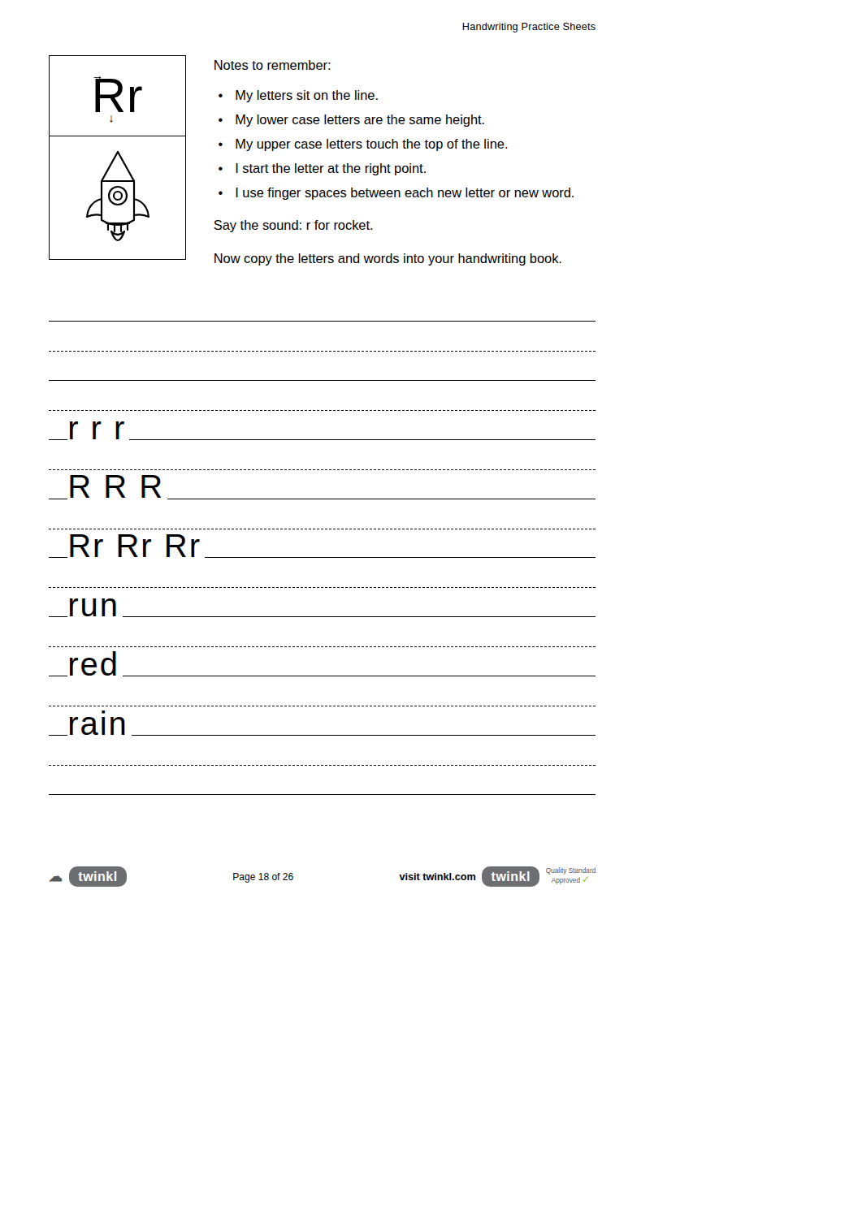Handwriting Practice Sheets
Rr → ↓
Notes to remember:
My letters sit on the line.
My lower case letters are the same height.
My upper case letters touch the top of the line.
I start the letter at the right point.
I use finger spaces between each new letter or new word.
Say the sound: r for rocket.
Now copy the letters and words into your handwriting book.
r r r
R R R
Rr Rr Rr
run
red
rain
☁ twinkl
Page 18 of 26
visit twinkl.com twinkl Quality Standard
Approved ✓